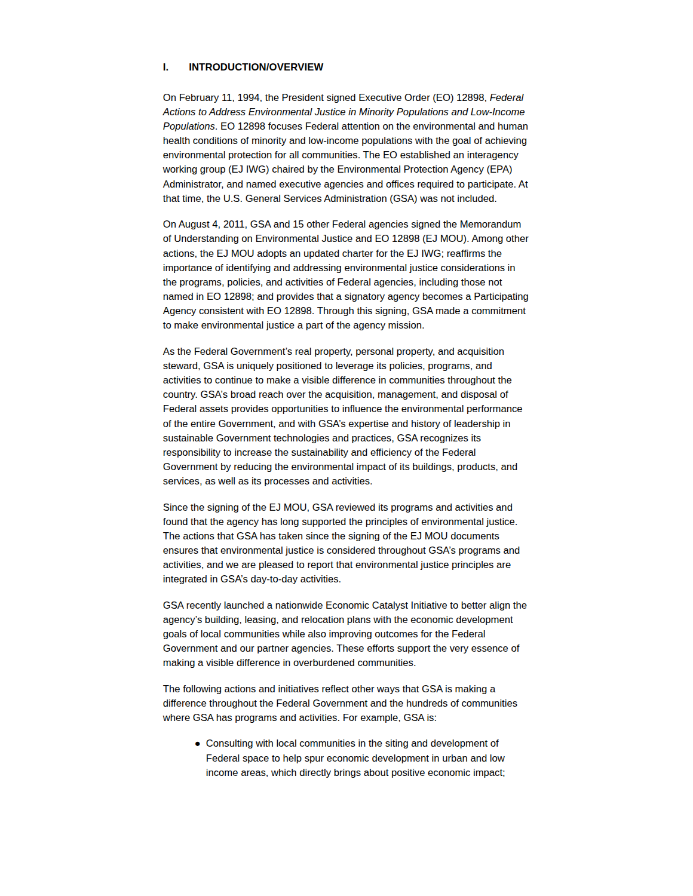I. INTRODUCTION/OVERVIEW
On February 11, 1994, the President signed Executive Order (EO) 12898, Federal Actions to Address Environmental Justice in Minority Populations and Low-Income Populations. EO 12898 focuses Federal attention on the environmental and human health conditions of minority and low-income populations with the goal of achieving environmental protection for all communities. The EO established an interagency working group (EJ IWG) chaired by the Environmental Protection Agency (EPA) Administrator, and named executive agencies and offices required to participate. At that time, the U.S. General Services Administration (GSA) was not included.
On August 4, 2011, GSA and 15 other Federal agencies signed the Memorandum of Understanding on Environmental Justice and EO 12898 (EJ MOU). Among other actions, the EJ MOU adopts an updated charter for the EJ IWG; reaffirms the importance of identifying and addressing environmental justice considerations in the programs, policies, and activities of Federal agencies, including those not named in EO 12898; and provides that a signatory agency becomes a Participating Agency consistent with EO 12898. Through this signing, GSA made a commitment to make environmental justice a part of the agency mission.
As the Federal Government’s real property, personal property, and acquisition steward, GSA is uniquely positioned to leverage its policies, programs, and activities to continue to make a visible difference in communities throughout the country. GSA’s broad reach over the acquisition, management, and disposal of Federal assets provides opportunities to influence the environmental performance of the entire Government, and with GSA’s expertise and history of leadership in sustainable Government technologies and practices, GSA recognizes its responsibility to increase the sustainability and efficiency of the Federal Government by reducing the environmental impact of its buildings, products, and services, as well as its processes and activities.
Since the signing of the EJ MOU, GSA reviewed its programs and activities and found that the agency has long supported the principles of environmental justice. The actions that GSA has taken since the signing of the EJ MOU documents ensures that environmental justice is considered throughout GSA’s programs and activities, and we are pleased to report that environmental justice principles are integrated in GSA’s day-to-day activities.
GSA recently launched a nationwide Economic Catalyst Initiative to better align the agency’s building, leasing, and relocation plans with the economic development goals of local communities while also improving outcomes for the Federal Government and our partner agencies. These efforts support the very essence of making a visible difference in overburdened communities.
The following actions and initiatives reflect other ways that GSA is making a difference throughout the Federal Government and the hundreds of communities where GSA has programs and activities. For example, GSA is:
● Consulting with local communities in the siting and development of Federal space to help spur economic development in urban and low income areas, which directly brings about positive economic impact;